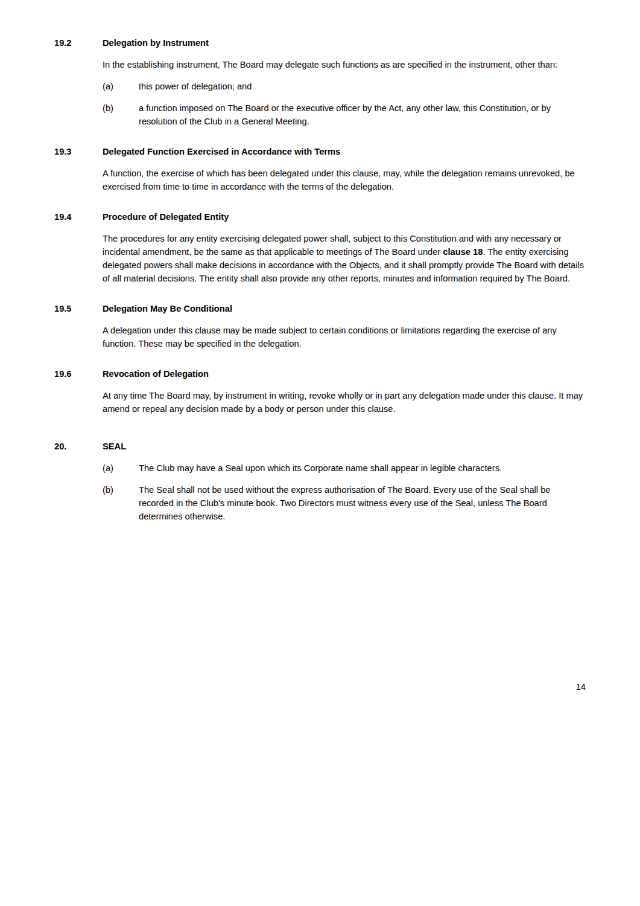19.2 Delegation by Instrument
In the establishing instrument, The Board may delegate such functions as are specified in the instrument, other than:
(a) this power of delegation; and
(b) a function imposed on The Board or the executive officer by the Act, any other law, this Constitution, or by resolution of the Club in a General Meeting.
19.3 Delegated Function Exercised in Accordance with Terms
A function, the exercise of which has been delegated under this clause, may, while the delegation remains unrevoked, be exercised from time to time in accordance with the terms of the delegation.
19.4 Procedure of Delegated Entity
The procedures for any entity exercising delegated power shall, subject to this Constitution and with any necessary or incidental amendment, be the same as that applicable to meetings of The Board under clause 18. The entity exercising delegated powers shall make decisions in accordance with the Objects, and it shall promptly provide The Board with details of all material decisions. The entity shall also provide any other reports, minutes and information required by The Board.
19.5 Delegation May Be Conditional
A delegation under this clause may be made subject to certain conditions or limitations regarding the exercise of any function. These may be specified in the delegation.
19.6 Revocation of Delegation
At any time The Board may, by instrument in writing, revoke wholly or in part any delegation made under this clause. It may amend or repeal any decision made by a body or person under this clause.
20. SEAL
(a) The Club may have a Seal upon which its Corporate name shall appear in legible characters.
(b) The Seal shall not be used without the express authorisation of The Board. Every use of the Seal shall be recorded in the Club's minute book. Two Directors must witness every use of the Seal, unless The Board determines otherwise.
14